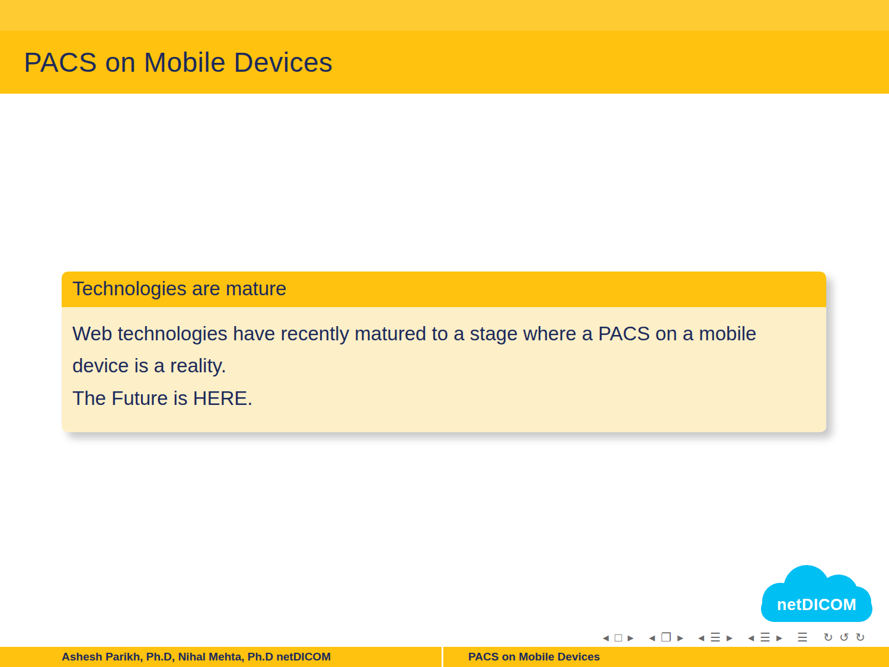PACS on Mobile Devices
Technologies are mature
Web technologies have recently matured to a stage where a PACS on a mobile device is a reality.
The Future is HERE.
netDICOM
◂□▸ ◂❐▸ ◂☰▸ ◂☰▸ ☰ ↻↺↻
Ashesh Parikh, Ph.D, Nihal Mehta, Ph.D netDICOM
PACS on Mobile Devices